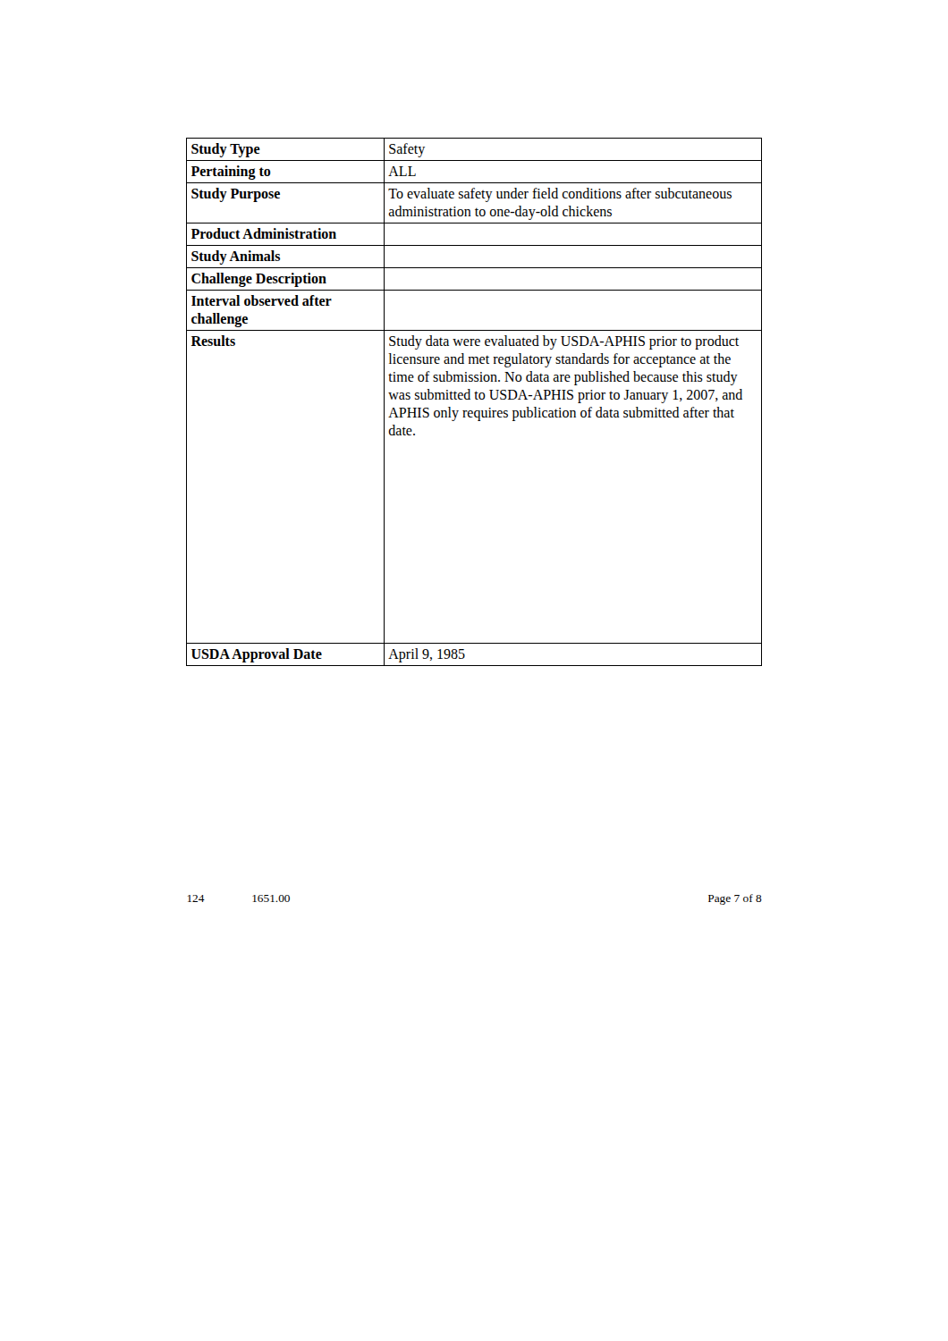| Study Type | Safety |
| Pertaining to | ALL |
| Study Purpose | To evaluate safety under field conditions after subcutaneous administration to one-day-old chickens |
| Product Administration | |
| Study Animals | |
| Challenge Description | |
| Interval observed after challenge | |
| Results | Study data were evaluated by USDA-APHIS prior to product licensure and met regulatory standards for acceptance at the time of submission. No data are published because this study was submitted to USDA-APHIS prior to January 1, 2007, and APHIS only requires publication of data submitted after that date. |
| USDA Approval Date | April 9, 1985 |
124 1651.00 Page 7 of 8